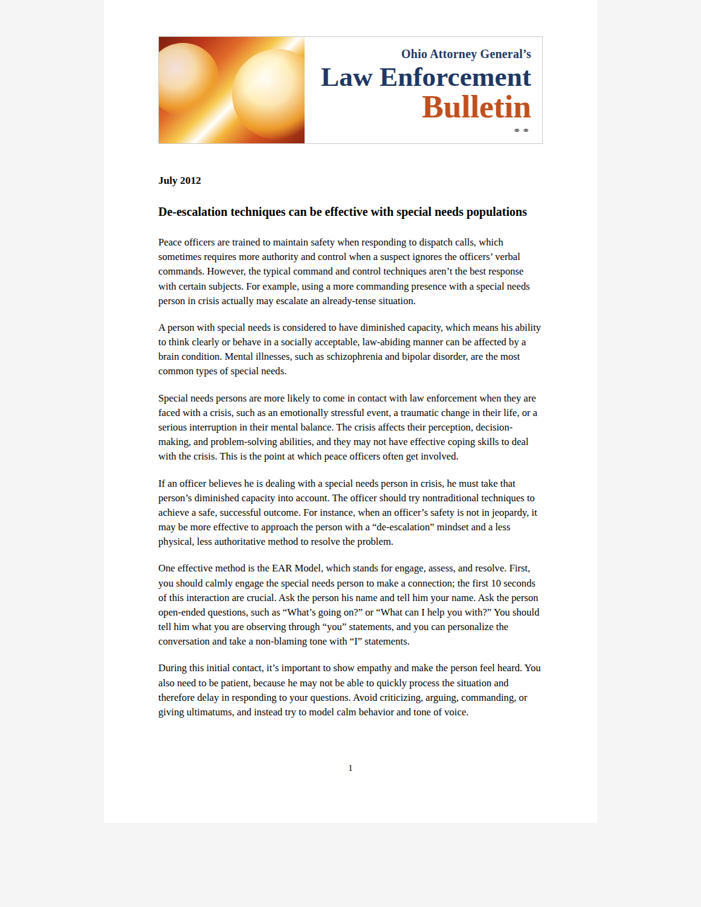Ohio Attorney General’s
Law Enforcement
Bulletin
⚭⚭
July 2012
De-escalation techniques can be effective with special needs populations
Peace officers are trained to maintain safety when responding to dispatch calls, which sometimes requires more authority and control when a suspect ignores the officers’ verbal commands. However, the typical command and control techniques aren’t the best response with certain subjects. For example, using a more commanding presence with a special needs person in crisis actually may escalate an already-tense situation.
A person with special needs is considered to have diminished capacity, which means his ability to think clearly or behave in a socially acceptable, law-abiding manner can be affected by a brain condition. Mental illnesses, such as schizophrenia and bipolar disorder, are the most common types of special needs.
Special needs persons are more likely to come in contact with law enforcement when they are faced with a crisis, such as an emotionally stressful event, a traumatic change in their life, or a serious interruption in their mental balance. The crisis affects their perception, decision-making, and problem-solving abilities, and they may not have effective coping skills to deal with the crisis. This is the point at which peace officers often get involved.
If an officer believes he is dealing with a special needs person in crisis, he must take that person’s diminished capacity into account. The officer should try nontraditional techniques to achieve a safe, successful outcome. For instance, when an officer’s safety is not in jeopardy, it may be more effective to approach the person with a “de-escalation” mindset and a less physical, less authoritative method to resolve the problem.
One effective method is the EAR Model, which stands for engage, assess, and resolve. First, you should calmly engage the special needs person to make a connection; the first 10 seconds of this interaction are crucial. Ask the person his name and tell him your name. Ask the person open-ended questions, such as “What’s going on?” or “What can I help you with?” You should tell him what you are observing through “you” statements, and you can personalize the conversation and take a non-blaming tone with “I” statements.
During this initial contact, it’s important to show empathy and make the person feel heard. You also need to be patient, because he may not be able to quickly process the situation and therefore delay in responding to your questions. Avoid criticizing, arguing, commanding, or giving ultimatums, and instead try to model calm behavior and tone of voice.
1